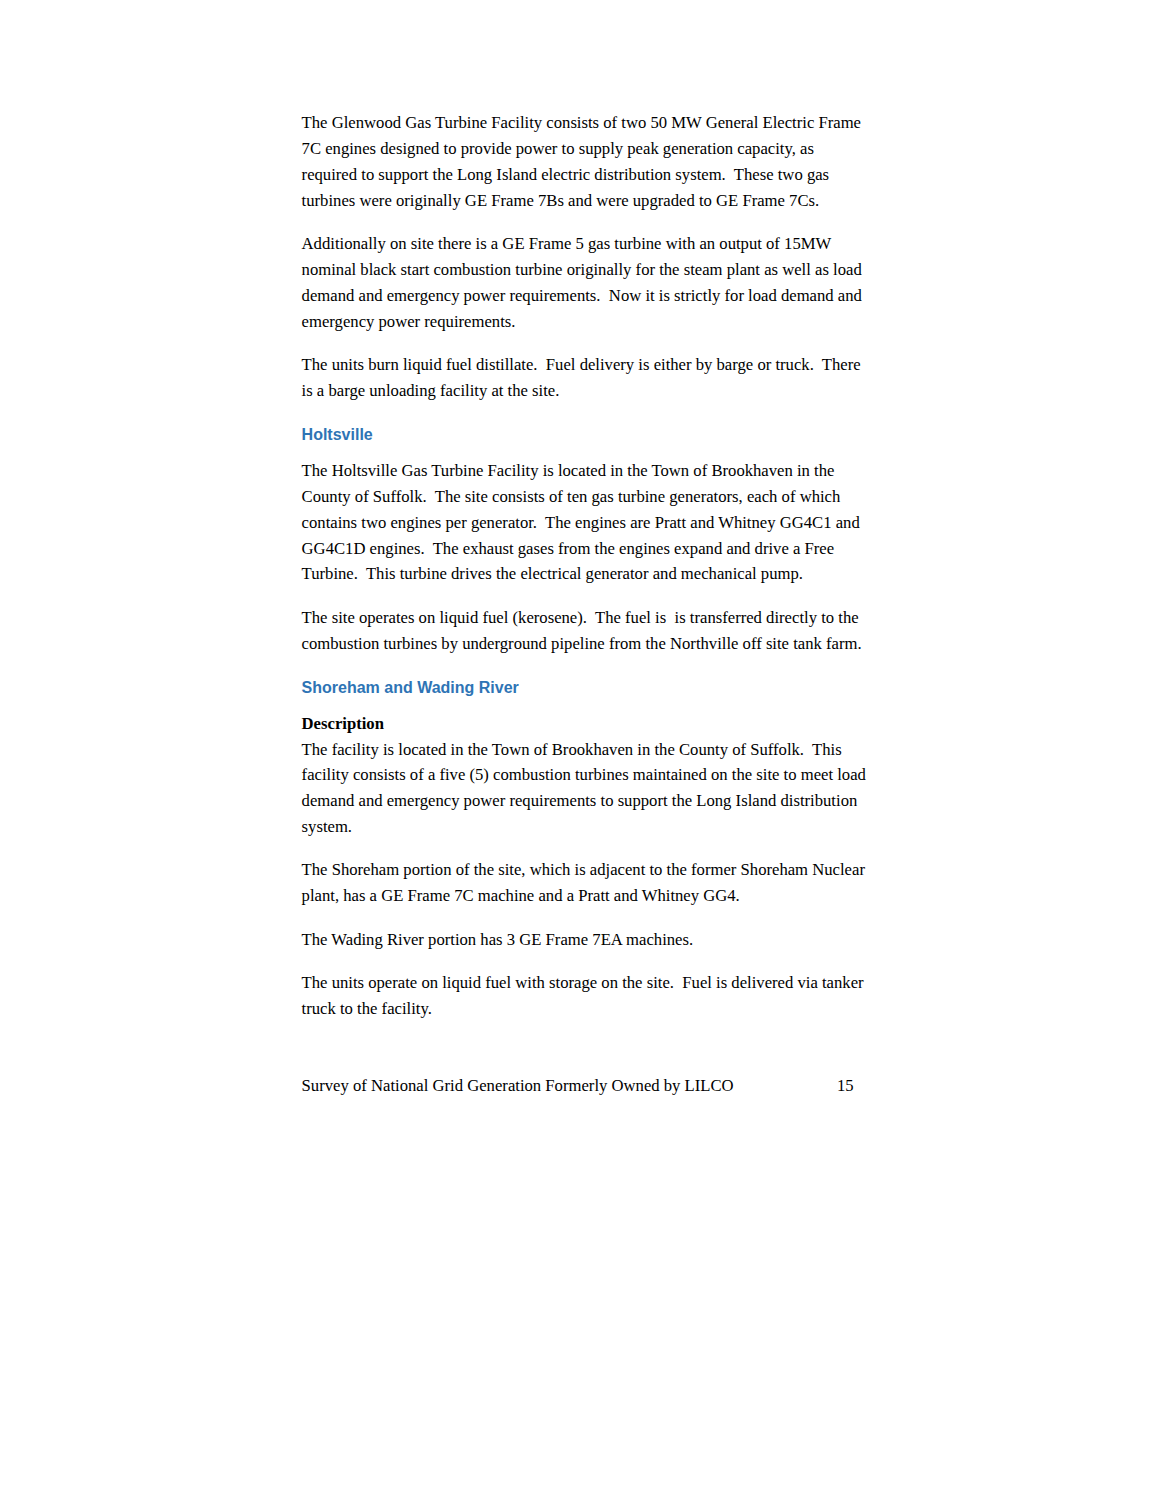The Glenwood Gas Turbine Facility consists of two 50 MW General Electric Frame 7C engines designed to provide power to supply peak generation capacity, as required to support the Long Island electric distribution system. These two gas turbines were originally GE Frame 7Bs and were upgraded to GE Frame 7Cs.
Additionally on site there is a GE Frame 5 gas turbine with an output of 15MW nominal black start combustion turbine originally for the steam plant as well as load demand and emergency power requirements. Now it is strictly for load demand and emergency power requirements.
The units burn liquid fuel distillate. Fuel delivery is either by barge or truck. There is a barge unloading facility at the site.
Holtsville
The Holtsville Gas Turbine Facility is located in the Town of Brookhaven in the County of Suffolk. The site consists of ten gas turbine generators, each of which contains two engines per generator. The engines are Pratt and Whitney GG4C1 and GG4C1D engines. The exhaust gases from the engines expand and drive a Free Turbine. This turbine drives the electrical generator and mechanical pump.
The site operates on liquid fuel (kerosene). The fuel is is transferred directly to the combustion turbines by underground pipeline from the Northville off site tank farm.
Shoreham and Wading River
Description
The facility is located in the Town of Brookhaven in the County of Suffolk. This facility consists of a five (5) combustion turbines maintained on the site to meet load demand and emergency power requirements to support the Long Island distribution system.
The Shoreham portion of the site, which is adjacent to the former Shoreham Nuclear plant, has a GE Frame 7C machine and a Pratt and Whitney GG4.
The Wading River portion has 3 GE Frame 7EA machines.
The units operate on liquid fuel with storage on the site. Fuel is delivered via tanker truck to the facility.
Survey of National Grid Generation Formerly Owned by LILCO 15